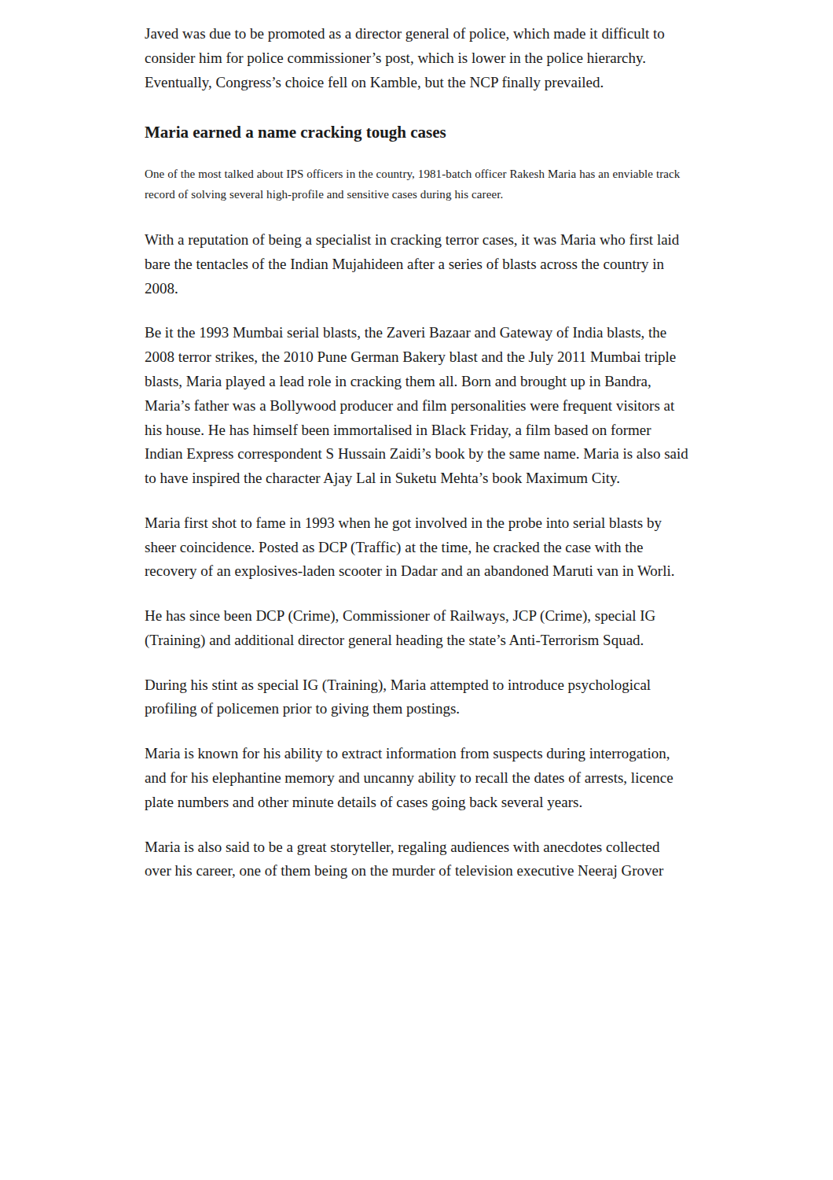Javed was due to be promoted as a director general of police, which made it difficult to consider him for police commissioner’s post, which is lower in the police hierarchy. Eventually, Congress’s choice fell on Kamble, but the NCP finally prevailed.
Maria earned a name cracking tough cases
One of the most talked about IPS officers in the country, 1981-batch officer Rakesh Maria has an enviable track record of solving several high-profile and sensitive cases during his career.
With a reputation of being a specialist in cracking terror cases, it was Maria who first laid bare the tentacles of the Indian Mujahideen after a series of blasts across the country in 2008.
Be it the 1993 Mumbai serial blasts, the Zaveri Bazaar and Gateway of India blasts, the 2008 terror strikes, the 2010 Pune German Bakery blast and the July 2011 Mumbai triple blasts, Maria played a lead role in cracking them all. Born and brought up in Bandra, Maria’s father was a Bollywood producer and film personalities were frequent visitors at his house. He has himself been immortalised in Black Friday, a film based on former Indian Express correspondent S Hussain Zaidi’s book by the same name. Maria is also said to have inspired the character Ajay Lal in Suketu Mehta’s book Maximum City.
Maria first shot to fame in 1993 when he got involved in the probe into serial blasts by sheer coincidence. Posted as DCP (Traffic) at the time, he cracked the case with the recovery of an explosives-laden scooter in Dadar and an abandoned Maruti van in Worli.
He has since been DCP (Crime), Commissioner of Railways, JCP (Crime), special IG (Training) and additional director general heading the state’s Anti-Terrorism Squad.
During his stint as special IG (Training), Maria attempted to introduce psychological profiling of policemen prior to giving them postings.
Maria is known for his ability to extract information from suspects during interrogation, and for his elephantine memory and uncanny ability to recall the dates of arrests, licence plate numbers and other minute details of cases going back several years.
Maria is also said to be a great storyteller, regaling audiences with anecdotes collected over his career, one of them being on the murder of television executive Neeraj Grover